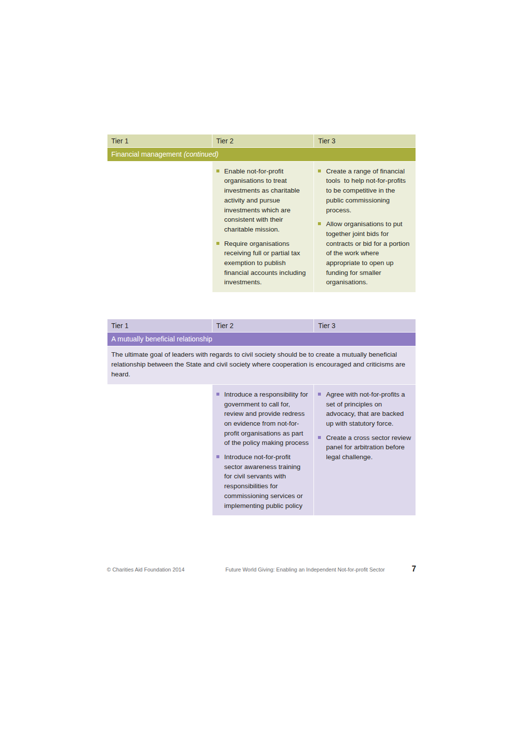| Tier 1 | Tier 2 | Tier 3 |
| --- | --- | --- |
| Financial management (continued) |
| | Enable not-for-profit organisations to treat investments as charitable activity and pursue investments which are consistent with their charitable mission. Require organisations receiving full or partial tax exemption to publish financial accounts including investments. | Create a range of financial tools to help not-for-profits to be competitive in the public commissioning process. Allow organisations to put together joint bids for contracts or bid for a portion of the work where appropriate to open up funding for smaller organisations. |
| Tier 1 | Tier 2 | Tier 3 |
| --- | --- | --- |
| A mutually beneficial relationship |
| The ultimate goal of leaders with regards to civil society should be to create a mutually beneficial relationship between the State and civil society where cooperation is encouraged and criticisms are heard. |
| | Introduce a responsibility for government to call for, review and provide redress on evidence from not-for-profit organisations as part of the policy making process Introduce not-for-profit sector awareness training for civil servants with responsibilities for commissioning services or implementing public policy | Agree with not-for-profits a set of principles on advocacy, that are backed up with statutory force. Create a cross sector review panel for arbitration before legal challenge. |
© Charities Aid Foundation 2014 Future World Giving: Enabling an Independent Not-for-profit Sector 7